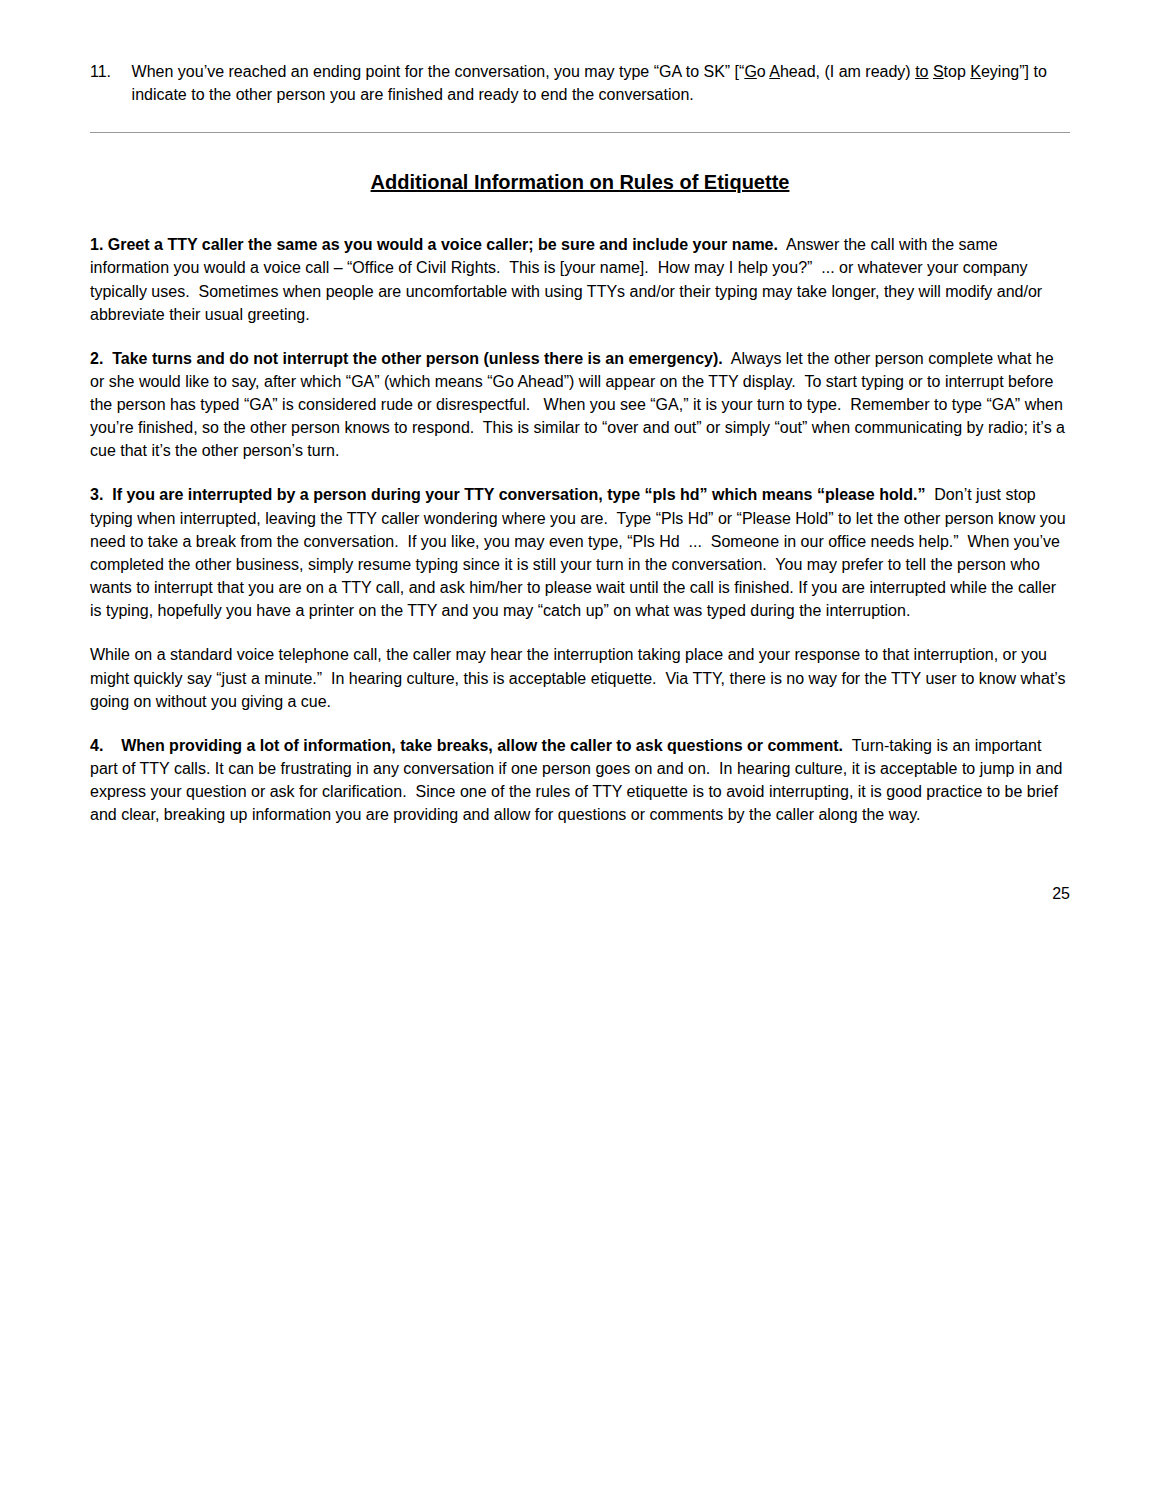11. When you’ve reached an ending point for the conversation, you may type “GA to SK” [“Go Ahead, (I am ready) to Stop Keying”] to indicate to the other person you are finished and ready to end the conversation.
Additional Information on Rules of Etiquette
1. Greet a TTY caller the same as you would a voice caller; be sure and include your name. Answer the call with the same information you would a voice call – “Office of Civil Rights. This is [your name]. How may I help you?” ... or whatever your company typically uses. Sometimes when people are uncomfortable with using TTYs and/or their typing may take longer, they will modify and/or abbreviate their usual greeting.
2. Take turns and do not interrupt the other person (unless there is an emergency). Always let the other person complete what he or she would like to say, after which “GA” (which means “Go Ahead”) will appear on the TTY display. To start typing or to interrupt before the person has typed “GA” is considered rude or disrespectful. When you see “GA,” it is your turn to type. Remember to type “GA” when you’re finished, so the other person knows to respond. This is similar to “over and out” or simply “out” when communicating by radio; it’s a cue that it’s the other person’s turn.
3. If you are interrupted by a person during your TTY conversation, type “pls hd” which means “please hold.” Don’t just stop typing when interrupted, leaving the TTY caller wondering where you are. Type “Pls Hd” or “Please Hold” to let the other person know you need to take a break from the conversation. If you like, you may even type, “Pls Hd ... Someone in our office needs help.” When you’ve completed the other business, simply resume typing since it is still your turn in the conversation. You may prefer to tell the person who wants to interrupt that you are on a TTY call, and ask him/her to please wait until the call is finished. If you are interrupted while the caller is typing, hopefully you have a printer on the TTY and you may “catch up” on what was typed during the interruption.
While on a standard voice telephone call, the caller may hear the interruption taking place and your response to that interruption, or you might quickly say “just a minute.” In hearing culture, this is acceptable etiquette. Via TTY, there is no way for the TTY user to know what’s going on without you giving a cue.
4. When providing a lot of information, take breaks, allow the caller to ask questions or comment. Turn-taking is an important part of TTY calls. It can be frustrating in any conversation if one person goes on and on. In hearing culture, it is acceptable to jump in and express your question or ask for clarification. Since one of the rules of TTY etiquette is to avoid interrupting, it is good practice to be brief and clear, breaking up information you are providing and allow for questions or comments by the caller along the way.
25